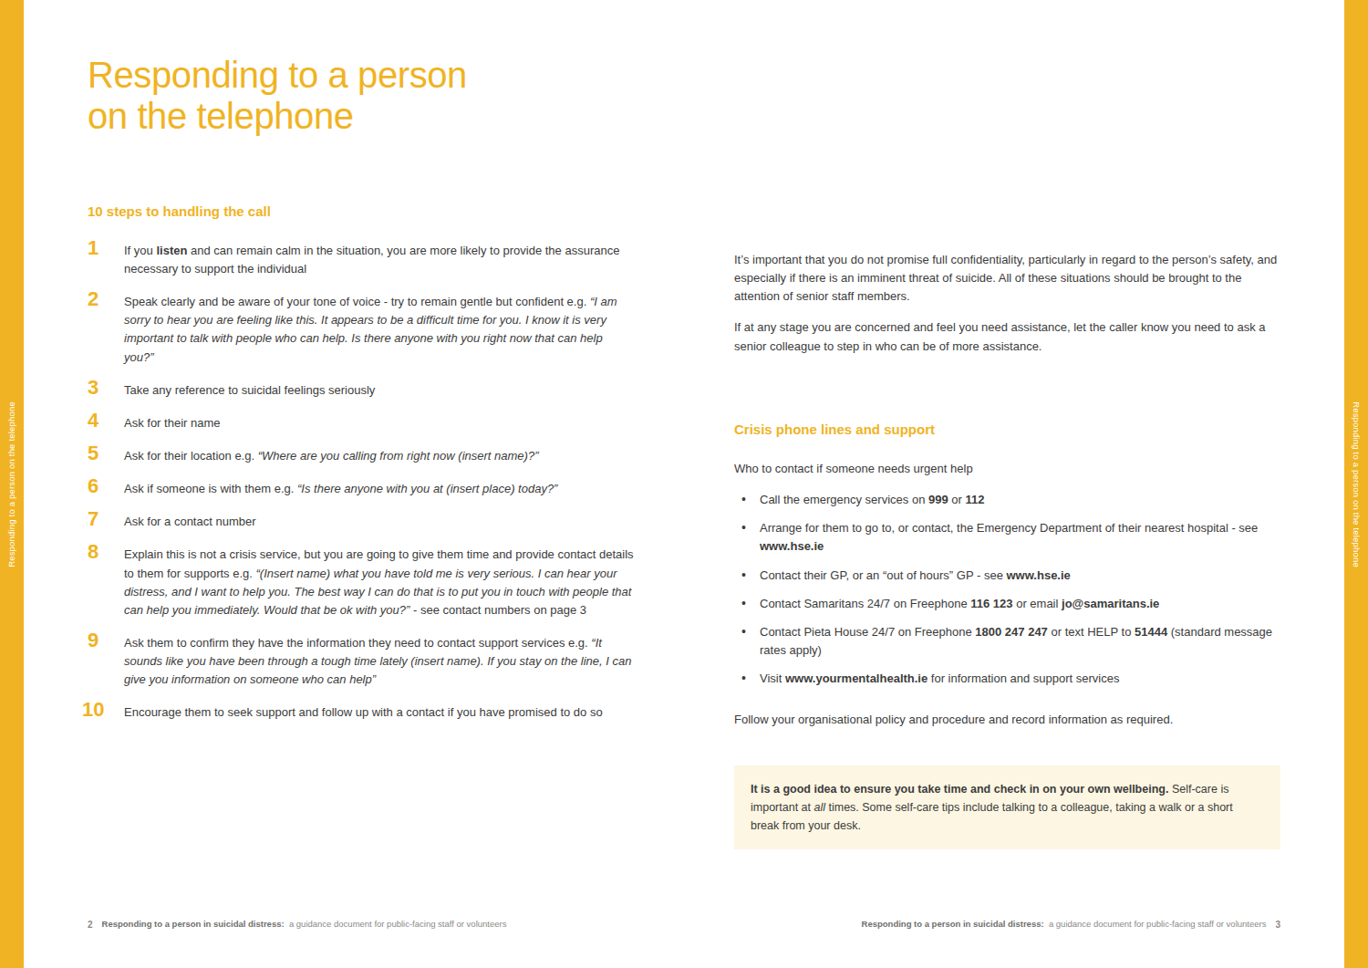Responding to a person on the telephone
Responding to a person
on the telephone
10 steps to handling the call
If you listen and can remain calm in the situation, you are more likely to provide the assurance necessary to support the individual
Speak clearly and be aware of your tone of voice - try to remain gentle but confident e.g. “I am sorry to hear you are feeling like this. It appears to be a difficult time for you. I know it is very important to talk with people who can help. Is there anyone with you right now that can help you?”
Take any reference to suicidal feelings seriously
Ask for their name
Ask for their location e.g. “Where are you calling from right now (insert name)?”
Ask if someone is with them e.g. “Is there anyone with you at (insert place) today?”
Ask for a contact number
Explain this is not a crisis service, but you are going to give them time and provide contact details to them for supports e.g. “(Insert name) what you have told me is very serious. I can hear your distress, and I want to help you. The best way I can do that is to put you in touch with people that can help you immediately. Would that be ok with you?” - see contact numbers on page 3
Ask them to confirm they have the information they need to contact support services e.g. “It sounds like you have been through a tough time lately (insert name). If you stay on the line, I can give you information on someone who can help”
Encourage them to seek support and follow up with a contact if you have promised to do so
2 Responding to a person in suicidal distress: a guidance document for public-facing staff or volunteers
It’s important that you do not promise full confidentiality, particularly in regard to the person’s safety, and especially if there is an imminent threat of suicide. All of these situations should be brought to the attention of senior staff members.
If at any stage you are concerned and feel you need assistance, let the caller know you need to ask a senior colleague to step in who can be of more assistance.
Crisis phone lines and support
Who to contact if someone needs urgent help
Call the emergency services on 999 or 112
Arrange for them to go to, or contact, the Emergency Department of their nearest hospital - see www.hse.ie
Contact their GP, or an “out of hours” GP - see www.hse.ie
Contact Samaritans 24/7 on Freephone 116 123 or email jo@samaritans.ie
Contact Pieta House 24/7 on Freephone 1800 247 247 or text HELP to 51444 (standard message rates apply)
Visit www.yourmentalhealth.ie for information and support services
Follow your organisational policy and procedure and record information as required.
It is a good idea to ensure you take time and check in on your own wellbeing. Self-care is important at all times. Some self-care tips include talking to a colleague, taking a walk or a short break from your desk.
Responding to a person in suicidal distress: a guidance document for public-facing staff or volunteers 3
Responding to a person on the telephone